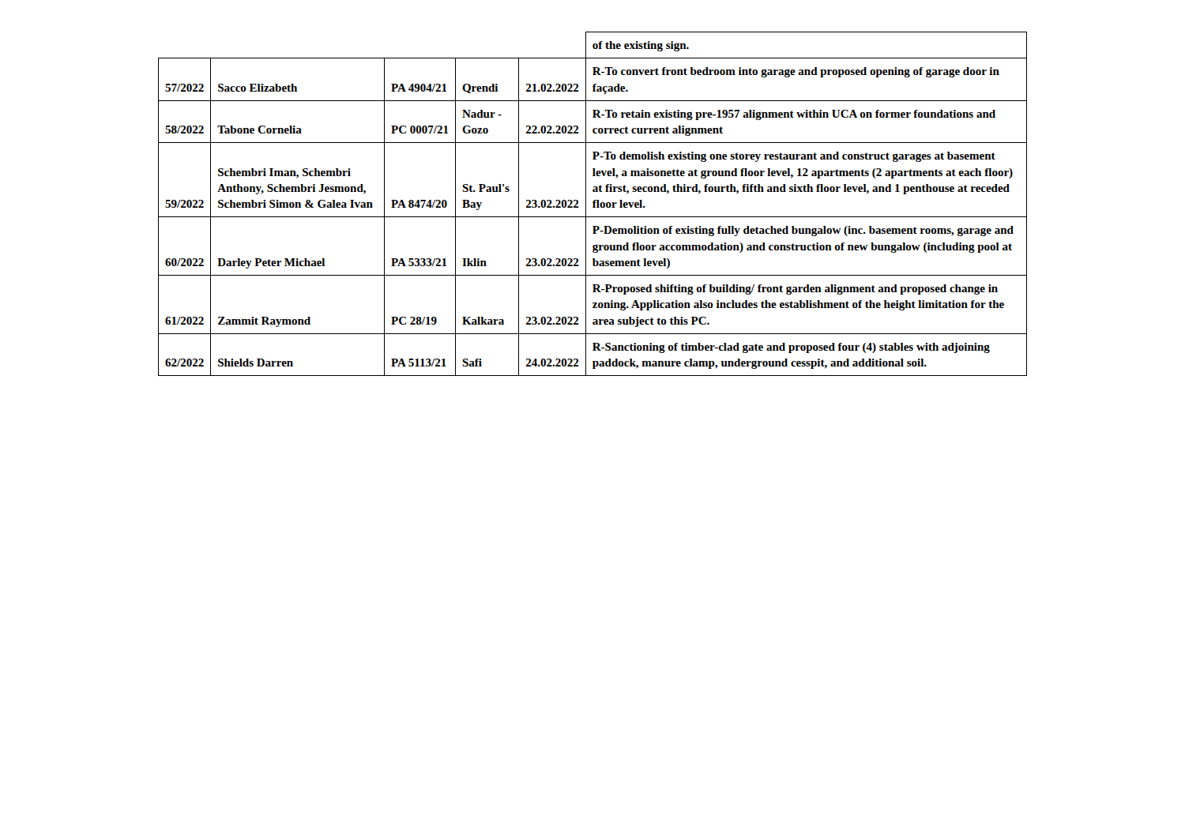| | | | | | of the existing sign. |
| 57/2022 | Sacco Elizabeth | PA 4904/21 | Qrendi | 21.02.2022 | R-To convert front bedroom into garage and proposed opening of garage door in façade. |
| 58/2022 | Tabone Cornelia | PC 0007/21 | Nadur - Gozo | 22.02.2022 | R-To retain existing pre-1957 alignment within UCA on former foundations and correct current alignment |
| 59/2022 | Schembri Iman, Schembri Anthony, Schembri Jesmond, Schembri Simon & Galea Ivan | PA 8474/20 | St. Paul's Bay | 23.02.2022 | P-To demolish existing one storey restaurant and construct garages at basement level, a maisonette at ground floor level, 12 apartments (2 apartments at each floor) at first, second, third, fourth, fifth and sixth floor level, and 1 penthouse at receded floor level. |
| 60/2022 | Darley Peter Michael | PA 5333/21 | Iklin | 23.02.2022 | P-Demolition of existing fully detached bungalow (inc. basement rooms, garage and ground floor accommodation) and construction of new bungalow (including pool at basement level) |
| 61/2022 | Zammit Raymond | PC 28/19 | Kalkara | 23.02.2022 | R-Proposed shifting of building/ front garden alignment and proposed change in zoning. Application also includes the establishment of the height limitation for the area subject to this PC. |
| 62/2022 | Shields Darren | PA 5113/21 | Safi | 24.02.2022 | R-Sanctioning of timber-clad gate and proposed four (4) stables with adjoining paddock, manure clamp, underground cesspit, and additional soil. |